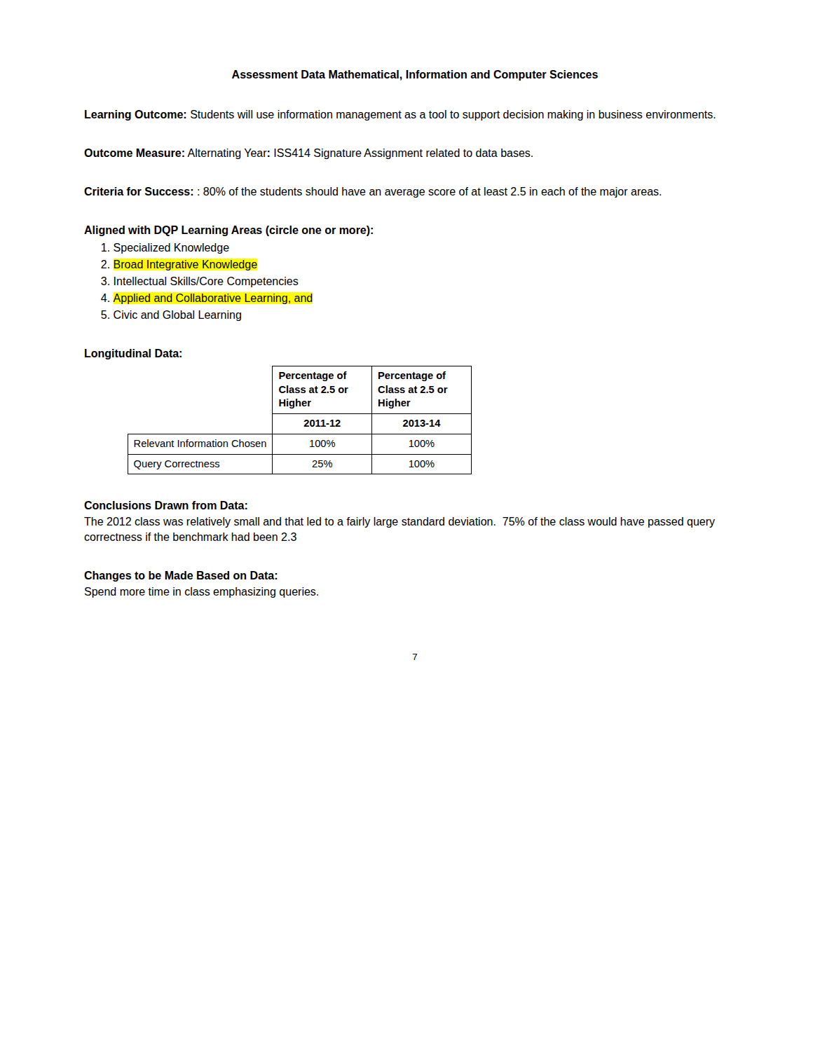Assessment Data Mathematical, Information and Computer Sciences
Learning Outcome: Students will use information management as a tool to support decision making in business environments.
Outcome Measure: Alternating Year: ISS414 Signature Assignment related to data bases.
Criteria for Success: : 80% of the students should have an average score of at least 2.5 in each of the major areas.
Aligned with DQP Learning Areas (circle one or more):
Specialized Knowledge
Broad Integrative Knowledge
Intellectual Skills/Core Competencies
Applied and Collaborative Learning, and
Civic and Global Learning
Longitudinal Data:
| | Percentage of Class at 2.5 or Higher | Percentage of Class at 2.5 or Higher |
| | 2011-12 | 2013-14 |
| Relevant Information Chosen | 100% | 100% |
| Query Correctness | 25% | 100% |
Conclusions Drawn from Data:
The 2012 class was relatively small and that led to a fairly large standard deviation. 75% of the class would have passed query correctness if the benchmark had been 2.3
Changes to be Made Based on Data:
Spend more time in class emphasizing queries.
7